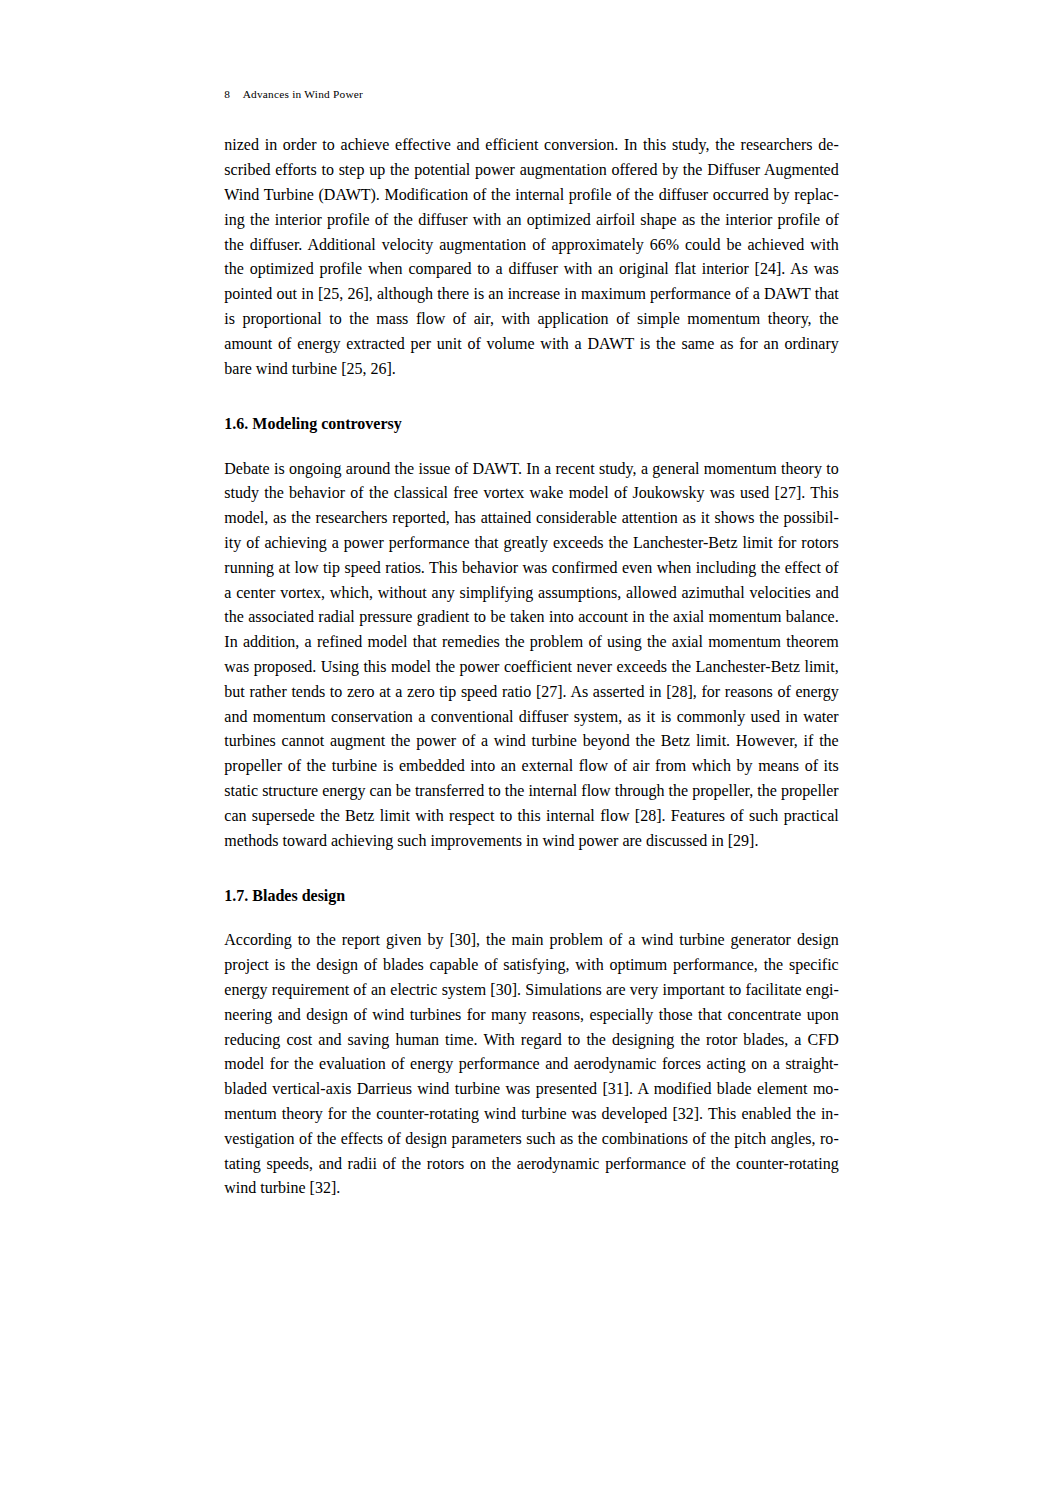8 Advances in Wind Power
nized in order to achieve effective and efficient conversion. In this study, the researchers described efforts to step up the potential power augmentation offered by the Diffuser Augmented Wind Turbine (DAWT). Modification of the internal profile of the diffuser occurred by replacing the interior profile of the diffuser with an optimized airfoil shape as the interior profile of the diffuser. Additional velocity augmentation of approximately 66% could be achieved with the optimized profile when compared to a diffuser with an original flat interior [24]. As was pointed out in [25, 26], although there is an increase in maximum performance of a DAWT that is proportional to the mass flow of air, with application of simple momentum theory, the amount of energy extracted per unit of volume with a DAWT is the same as for an ordinary bare wind turbine [25, 26].
1.6. Modeling controversy
Debate is ongoing around the issue of DAWT. In a recent study, a general momentum theory to study the behavior of the classical free vortex wake model of Joukowsky was used [27]. This model, as the researchers reported, has attained considerable attention as it shows the possibility of achieving a power performance that greatly exceeds the Lanchester-Betz limit for rotors running at low tip speed ratios. This behavior was confirmed even when including the effect of a center vortex, which, without any simplifying assumptions, allowed azimuthal velocities and the associated radial pressure gradient to be taken into account in the axial momentum balance. In addition, a refined model that remedies the problem of using the axial momentum theorem was proposed. Using this model the power coefficient never exceeds the Lanchester-Betz limit, but rather tends to zero at a zero tip speed ratio [27]. As asserted in [28], for reasons of energy and momentum conservation a conventional diffuser system, as it is commonly used in water turbines cannot augment the power of a wind turbine beyond the Betz limit. However, if the propeller of the turbine is embedded into an external flow of air from which by means of its static structure energy can be transferred to the internal flow through the propeller, the propeller can supersede the Betz limit with respect to this internal flow [28]. Features of such practical methods toward achieving such improvements in wind power are discussed in [29].
1.7. Blades design
According to the report given by [30], the main problem of a wind turbine generator design project is the design of blades capable of satisfying, with optimum performance, the specific energy requirement of an electric system [30]. Simulations are very important to facilitate engineering and design of wind turbines for many reasons, especially those that concentrate upon reducing cost and saving human time. With regard to the designing the rotor blades, a CFD model for the evaluation of energy performance and aerodynamic forces acting on a straight-bladed vertical-axis Darrieus wind turbine was presented [31]. A modified blade element momentum theory for the counter-rotating wind turbine was developed [32]. This enabled the investigation of the effects of design parameters such as the combinations of the pitch angles, rotating speeds, and radii of the rotors on the aerodynamic performance of the counter-rotating wind turbine [32].